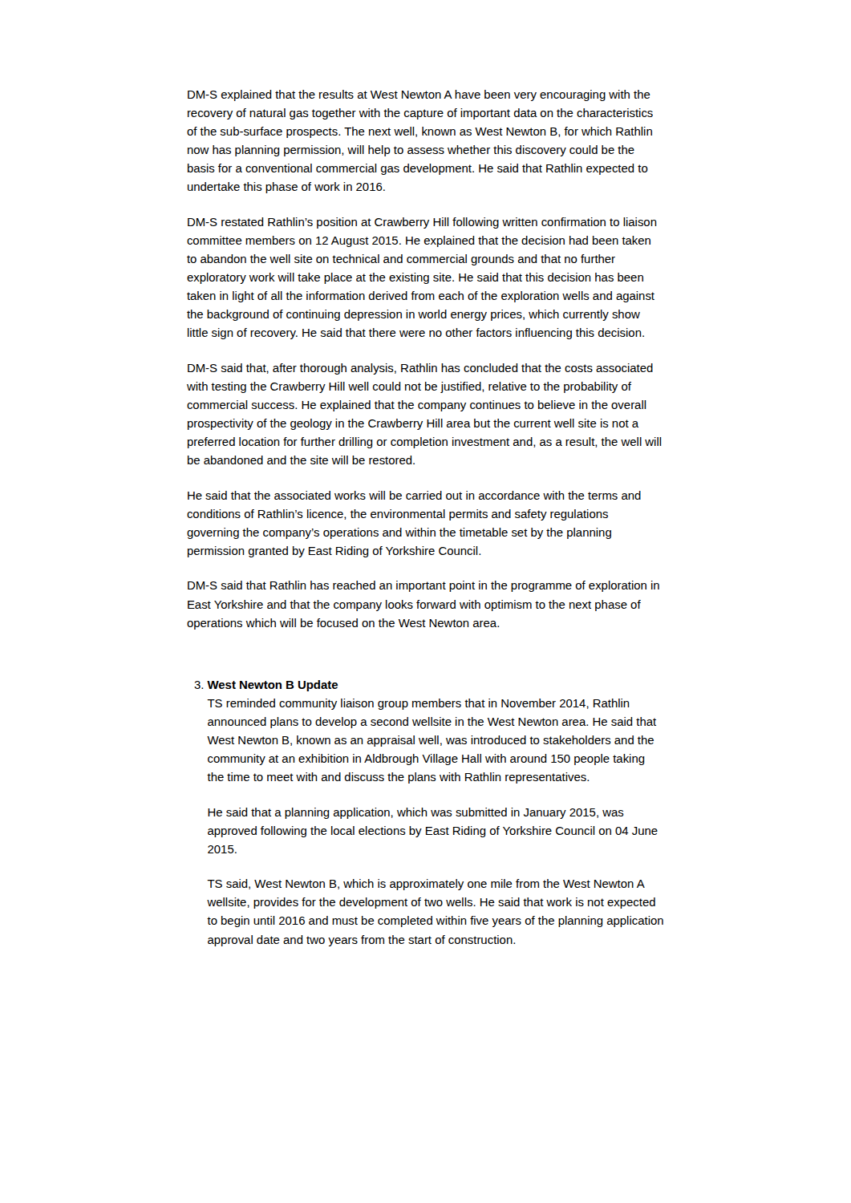DM-S explained that the results at West Newton A have been very encouraging with the recovery of natural gas together with the capture of important data on the characteristics of the sub-surface prospects. The next well, known as West Newton B, for which Rathlin now has planning permission, will help to assess whether this discovery could be the basis for a conventional commercial gas development. He said that Rathlin expected to undertake this phase of work in 2016.
DM-S restated Rathlin’s position at Crawberry Hill following written confirmation to liaison committee members on 12 August 2015. He explained that the decision had been taken to abandon the well site on technical and commercial grounds and that no further exploratory work will take place at the existing site. He said that this decision has been taken in light of all the information derived from each of the exploration wells and against the background of continuing depression in world energy prices, which currently show little sign of recovery. He said that there were no other factors influencing this decision.
DM-S said that, after thorough analysis, Rathlin has concluded that the costs associated with testing the Crawberry Hill well could not be justified, relative to the probability of commercial success. He explained that the company continues to believe in the overall prospectivity of the geology in the Crawberry Hill area but the current well site is not a preferred location for further drilling or completion investment and, as a result, the well will be abandoned and the site will be restored.
He said that the associated works will be carried out in accordance with the terms and conditions of Rathlin’s licence, the environmental permits and safety regulations governing the company’s operations and within the timetable set by the planning permission granted by East Riding of Yorkshire Council.
DM-S said that Rathlin has reached an important point in the programme of exploration in East Yorkshire and that the company looks forward with optimism to the next phase of operations which will be focused on the West Newton area.
West Newton B Update
TS reminded community liaison group members that in November 2014, Rathlin announced plans to develop a second wellsite in the West Newton area. He said that West Newton B, known as an appraisal well, was introduced to stakeholders and the community at an exhibition in Aldbrough Village Hall with around 150 people taking the time to meet with and discuss the plans with Rathlin representatives.
He said that a planning application, which was submitted in January 2015, was approved following the local elections by East Riding of Yorkshire Council on 04 June 2015.
TS said, West Newton B, which is approximately one mile from the West Newton A wellsite, provides for the development of two wells. He said that work is not expected to begin until 2016 and must be completed within five years of the planning application approval date and two years from the start of construction.